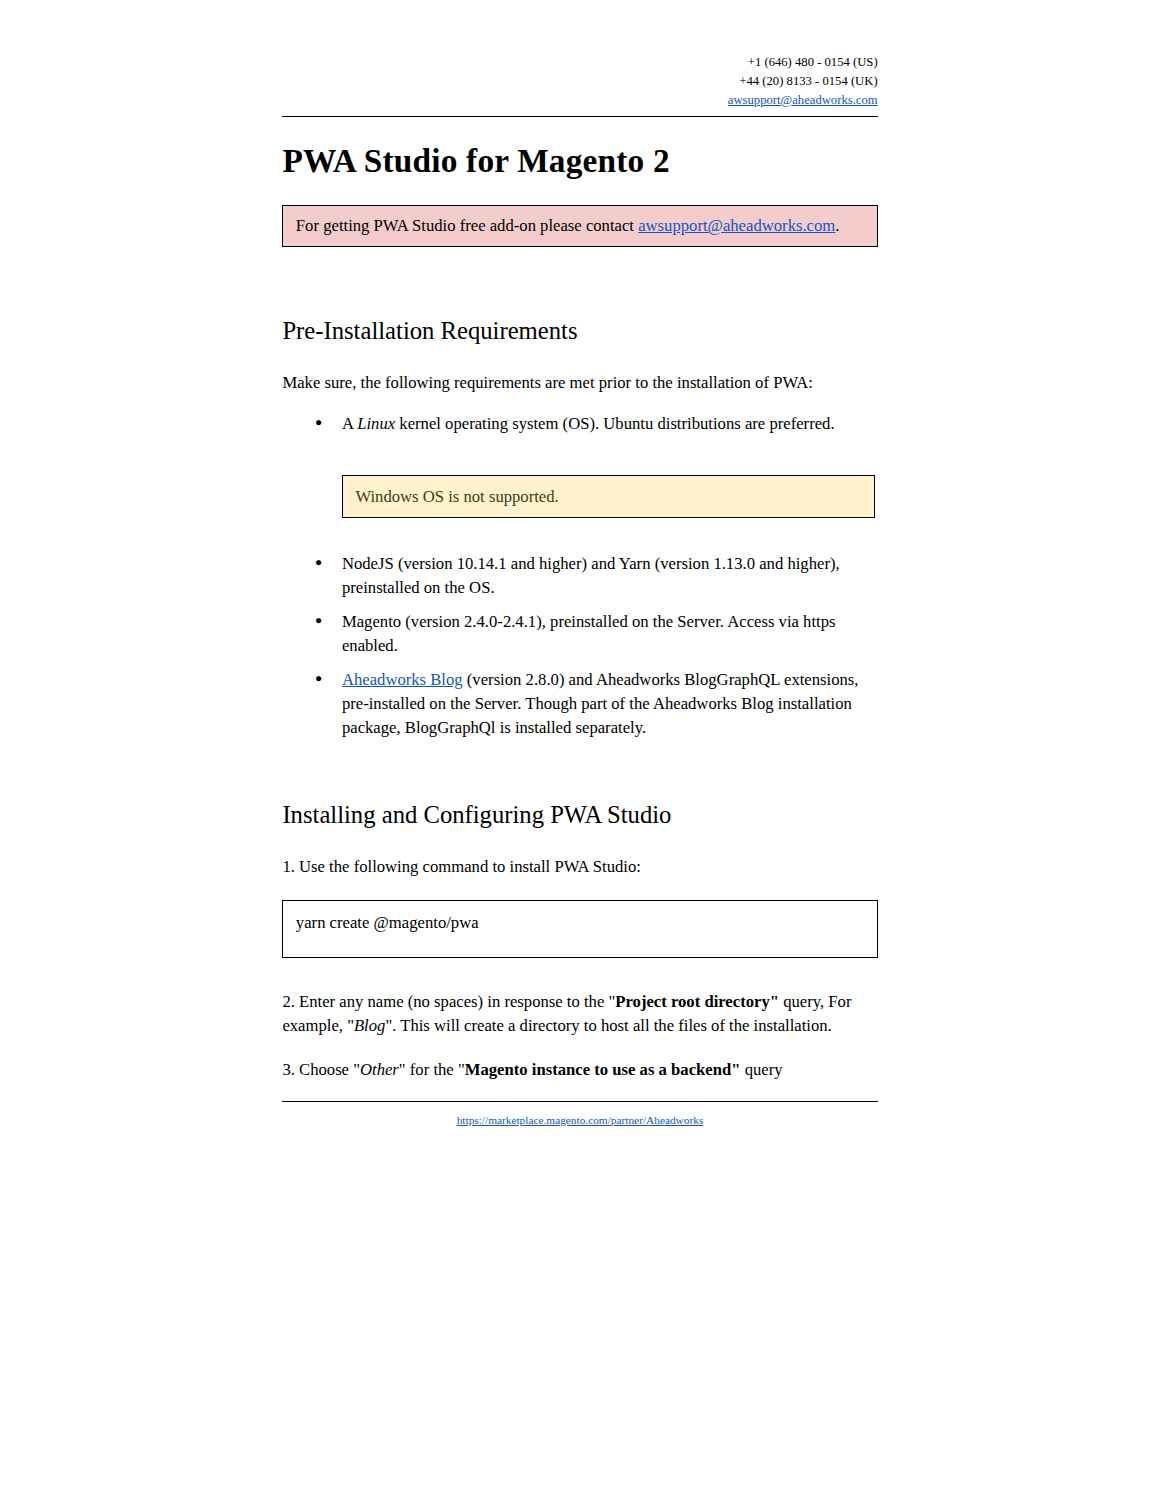+1 (646) 480 - 0154 (US)
+44 (20) 8133 - 0154 (UK)
awsupport@aheadworks.com
PWA Studio for Magento 2
For getting PWA Studio free add-on please contact awsupport@aheadworks.com.
Pre-Installation Requirements
Make sure, the following requirements are met prior to the installation of PWA:
A Linux kernel operating system (OS). Ubuntu distributions are preferred.
Windows OS is not supported.
NodeJS (version 10.14.1 and higher) and Yarn (version 1.13.0 and higher), preinstalled on the OS.
Magento (version 2.4.0-2.4.1), preinstalled on the Server. Access via https enabled.
Aheadworks Blog (version 2.8.0) and Aheadworks BlogGraphQL extensions, pre-installed on the Server. Though part of the Aheadworks Blog installation package, BlogGraphQl is installed separately.
Installing and Configuring PWA Studio
1. Use the following command to install PWA Studio:
yarn create @magento/pwa
2. Enter any name (no spaces) in response to the "Project root directory" query, For example, "Blog". This will create a directory to host all the files of the installation.
3. Choose "Other" for the "Magento instance to use as a backend" query
https://marketplace.magento.com/partner/Aheadworks